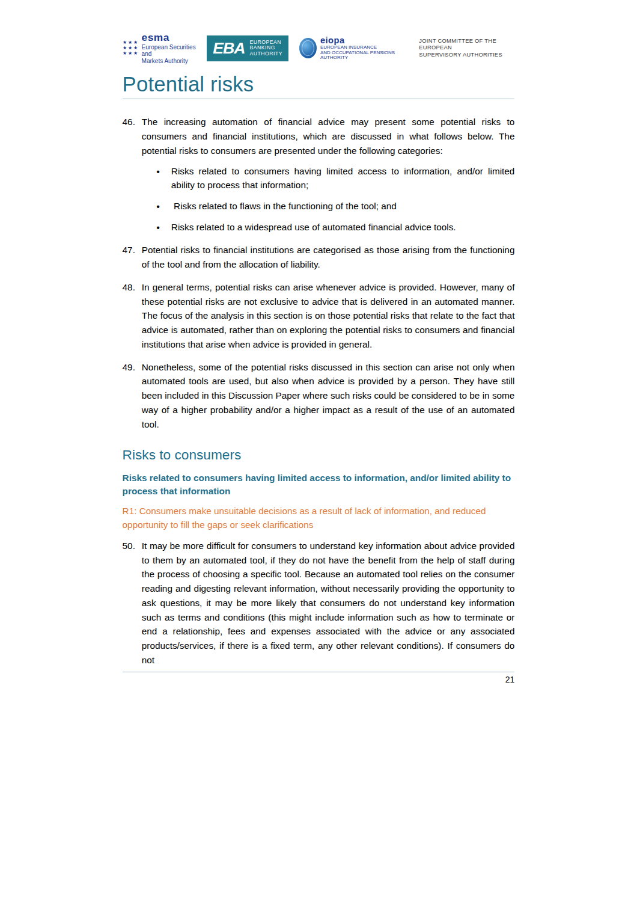★★★ ★★★ ★★★
esma European Securities and
Markets Authority
EBA EUROPEAN
BANKING
AUTHORITY
eiopa EUROPEAN INSURANCE
AND OCCUPATIONAL PENSIONS AUTHORITY
JOINT COMMITTEE OF THE EUROPEAN
SUPERVISORY AUTHORITIES
Potential risks
The increasing automation of financial advice may present some potential risks to consumers and financial institutions, which are discussed in what follows below. The potential risks to consumers are presented under the following categories:
Risks related to consumers having limited access to information, and/or limited ability to process that information;
Risks related to flaws in the functioning of the tool; and
Risks related to a widespread use of automated financial advice tools.
Potential risks to financial institutions are categorised as those arising from the functioning of the tool and from the allocation of liability.
In general terms, potential risks can arise whenever advice is provided. However, many of these potential risks are not exclusive to advice that is delivered in an automated manner. The focus of the analysis in this section is on those potential risks that relate to the fact that advice is automated, rather than on exploring the potential risks to consumers and financial institutions that arise when advice is provided in general.
Nonetheless, some of the potential risks discussed in this section can arise not only when automated tools are used, but also when advice is provided by a person. They have still been included in this Discussion Paper where such risks could be considered to be in some way of a higher probability and/or a higher impact as a result of the use of an automated tool.
Risks to consumers
Risks related to consumers having limited access to information, and/or limited ability to process that information
R1: Consumers make unsuitable decisions as a result of lack of information, and reduced opportunity to fill the gaps or seek clarifications
It may be more difficult for consumers to understand key information about advice provided to them by an automated tool, if they do not have the benefit from the help of staff during the process of choosing a specific tool. Because an automated tool relies on the consumer reading and digesting relevant information, without necessarily providing the opportunity to ask questions, it may be more likely that consumers do not understand key information such as terms and conditions (this might include information such as how to terminate or end a relationship, fees and expenses associated with the advice or any associated products/services, if there is a fixed term, any other relevant conditions). If consumers do not
21